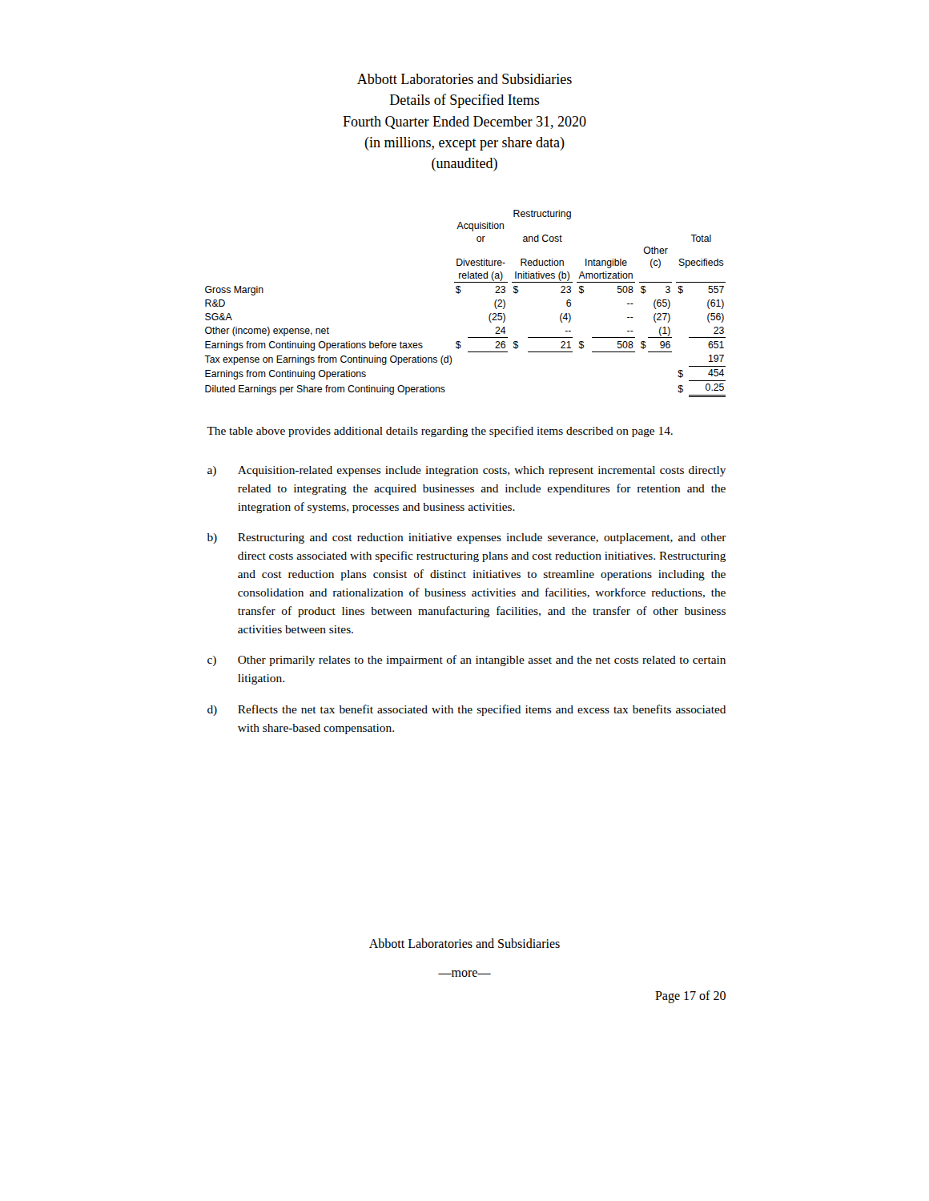Abbott Laboratories and Subsidiaries
Details of Specified Items
Fourth Quarter Ended December 31, 2020
(in millions, except per share data)
(unaudited)
| | | | Restructuring | | | | | | |
| --- | --- | --- | --- | --- | --- | --- | --- | --- | --- |
| | Acquisition or | | and Cost | | | | | | Total |
| | Divestiture- | | Reduction | | Intangible | | Other (c) | | Specifieds |
| | related (a) | | Initiatives (b) | | Amortization | | | | |
| Gross Margin | $ | 23 | | $ | 23 | | $ | 508 | | $ | 3 | | $ | 557 |
| R&D | | (2) | | | 6 | | | -- | | | (65) | | | (61) |
| SG&A | | (25) | | | (4) | | | -- | | | (27) | | | (56) |
| Other (income) expense, net | | 24 | | | -- | | | -- | | | (1) | | | 23 |
| Earnings from Continuing Operations before taxes | $ | 26 | | $ | 21 | | $ | 508 | | $ | 96 | | | 651 |
| Tax expense on Earnings from Continuing Operations (d) | | | | | | | | | | | | | | 197 |
| Earnings from Continuing Operations | | | | | | | | | | | | | $ | 454 |
| Diluted Earnings per Share from Continuing Operations | | | | | | | | | | | | | $ | 0.25 |
The table above provides additional details regarding the specified items described on page 14.
Acquisition-related expenses include integration costs, which represent incremental costs directly related to integrating the acquired businesses and include expenditures for retention and the integration of systems, processes and business activities.
Restructuring and cost reduction initiative expenses include severance, outplacement, and other direct costs associated with specific restructuring plans and cost reduction initiatives. Restructuring and cost reduction plans consist of distinct initiatives to streamline operations including the consolidation and rationalization of business activities and facilities, workforce reductions, the transfer of product lines between manufacturing facilities, and the transfer of other business activities between sites.
Other primarily relates to the impairment of an intangible asset and the net costs related to certain litigation.
Reflects the net tax benefit associated with the specified items and excess tax benefits associated with share-based compensation.
Abbott Laboratories and Subsidiaries
—more—
Page 17 of 20